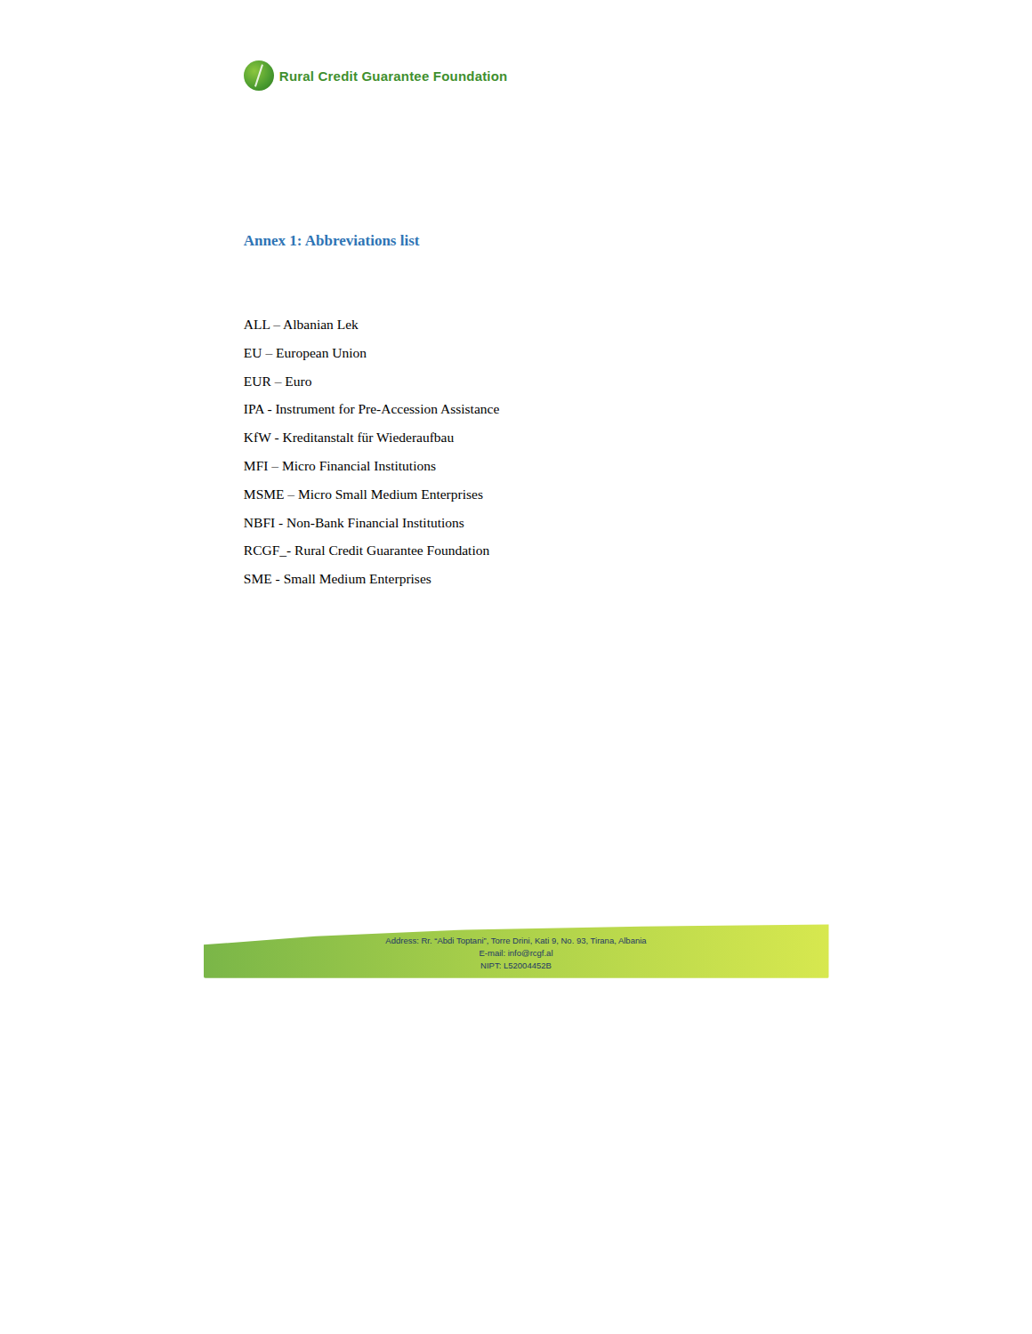Rural Credit Guarantee Foundation
Annex 1: Abbreviations list
ALL – Albanian Lek
EU – European Union
EUR – Euro
IPA - Instrument for Pre-Accession Assistance
KfW - Kreditanstalt für Wiederaufbau
MFI – Micro Financial Institutions
MSME – Micro Small Medium Enterprises
NBFI - Non-Bank Financial Institutions
RCGF_- Rural Credit Guarantee Foundation
SME - Small Medium Enterprises
Address: Rr. “Abdi Toptani”, Torre Drini, Kati 9, No. 93, Tirana, Albania
E-mail: info@rcgf.al
NIPT: L52004452B